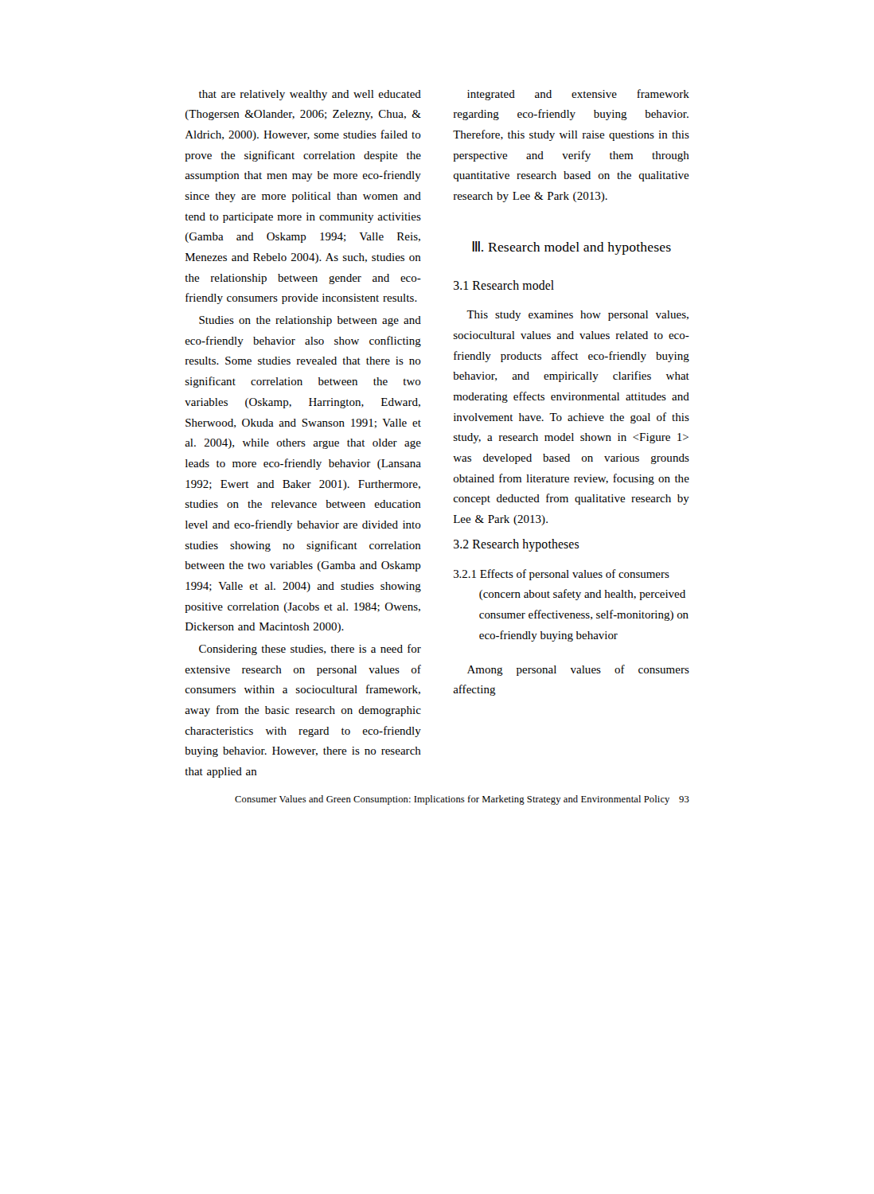that are relatively wealthy and well educated (Thogersen &Olander, 2006; Zelezny, Chua, & Aldrich, 2000). However, some studies failed to prove the significant correlation despite the assumption that men may be more eco-friendly since they are more political than women and tend to participate more in community activities (Gamba and Oskamp 1994; Valle Reis, Menezes and Rebelo 2004). As such, studies on the relationship between gender and eco-friendly consumers provide inconsistent results.
Studies on the relationship between age and eco-friendly behavior also show conflicting results. Some studies revealed that there is no significant correlation between the two variables (Oskamp, Harrington, Edward, Sherwood, Okuda and Swanson 1991; Valle et al. 2004), while others argue that older age leads to more eco-friendly behavior (Lansana 1992; Ewert and Baker 2001). Furthermore, studies on the relevance between education level and eco-friendly behavior are divided into studies showing no significant correlation between the two variables (Gamba and Oskamp 1994; Valle et al. 2004) and studies showing positive correlation (Jacobs et al. 1984; Owens, Dickerson and Macintosh 2000).
Considering these studies, there is a need for extensive research on personal values of consumers within a sociocultural framework, away from the basic research on demographic characteristics with regard to eco-friendly buying behavior. However, there is no research that applied an
integrated and extensive framework regarding eco-friendly buying behavior. Therefore, this study will raise questions in this perspective and verify them through quantitative research based on the qualitative research by Lee & Park (2013).
Ⅲ. Research model and hypotheses
3.1 Research model
This study examines how personal values, sociocultural values and values related to eco-friendly products affect eco-friendly buying behavior, and empirically clarifies what moderating effects environmental attitudes and involvement have. To achieve the goal of this study, a research model shown in <Figure 1> was developed based on various grounds obtained from literature review, focusing on the concept deducted from qualitative research by Lee & Park (2013).
3.2 Research hypotheses
3.2.1 Effects of personal values of consumers (concern about safety and health, perceived consumer effectiveness, self-monitoring) on eco-friendly buying behavior
Among personal values of consumers affecting
Consumer Values and Green Consumption: Implications for Marketing Strategy and Environmental Policy93